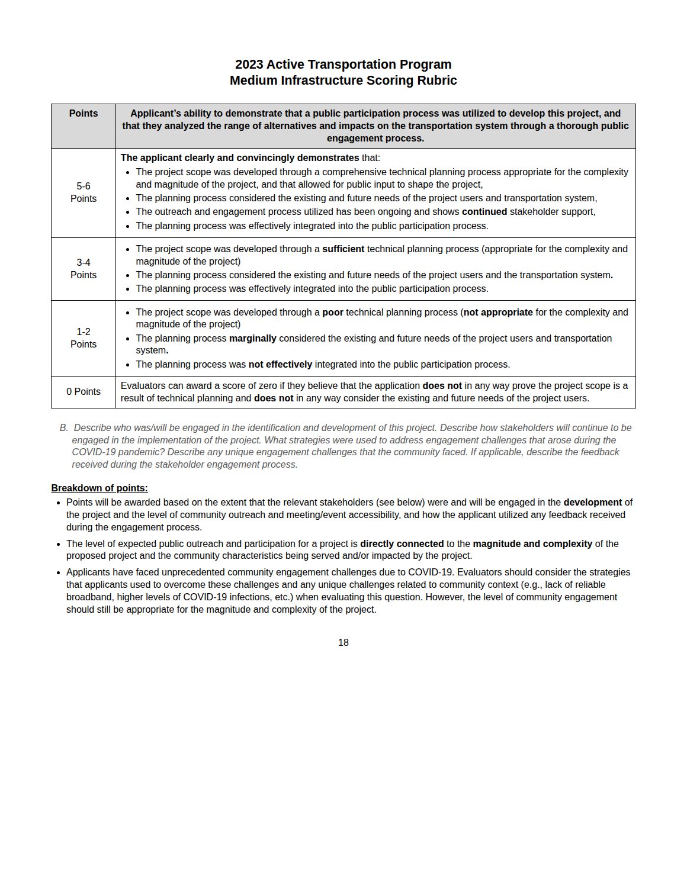2023 Active Transportation Program
Medium Infrastructure Scoring Rubric
| Points | Applicant’s ability to demonstrate that a public participation process was utilized to develop this project, and that they analyzed the range of alternatives and impacts on the transportation system through a thorough public engagement process. |
| --- | --- |
| 5-6 Points | The applicant clearly and convincingly demonstrates that: The project scope was developed through a comprehensive technical planning process appropriate for the complexity and magnitude of the project, and that allowed for public input to shape the project, The planning process considered the existing and future needs of the project users and transportation system, The outreach and engagement process utilized has been ongoing and shows continued stakeholder support, The planning process was effectively integrated into the public participation process. |
| 3-4 Points | The project scope was developed through a sufficient technical planning process (appropriate for the complexity and magnitude of the project) The planning process considered the existing and future needs of the project users and the transportation system . The planning process was effectively integrated into the public participation process. |
| 1-2 Points | The project scope was developed through a poor technical planning process ( not appropriate for the complexity and magnitude of the project) The planning process marginally considered the existing and future needs of the project users and transportation system . The planning process was not effectively integrated into the public participation process. |
| 0 Points | Evaluators can award a score of zero if they believe that the application does not in any way prove the project scope is a result of technical planning and does not in any way consider the existing and future needs of the project users. |
B. Describe who was/will be engaged in the identification and development of this project. Describe how stakeholders will continue to be engaged in the implementation of the project. What strategies were used to address engagement challenges that arose during the COVID-19 pandemic? Describe any unique engagement challenges that the community faced. If applicable, describe the feedback received during the stakeholder engagement process.
Breakdown of points:
Points will be awarded based on the extent that the relevant stakeholders (see below) were and will be engaged in the development of the project and the level of community outreach and meeting/event accessibility, and how the applicant utilized any feedback received during the engagement process.
The level of expected public outreach and participation for a project is directly connected to the magnitude and complexity of the proposed project and the community characteristics being served and/or impacted by the project.
Applicants have faced unprecedented community engagement challenges due to COVID-19. Evaluators should consider the strategies that applicants used to overcome these challenges and any unique challenges related to community context (e.g., lack of reliable broadband, higher levels of COVID-19 infections, etc.) when evaluating this question. However, the level of community engagement should still be appropriate for the magnitude and complexity of the project.
18